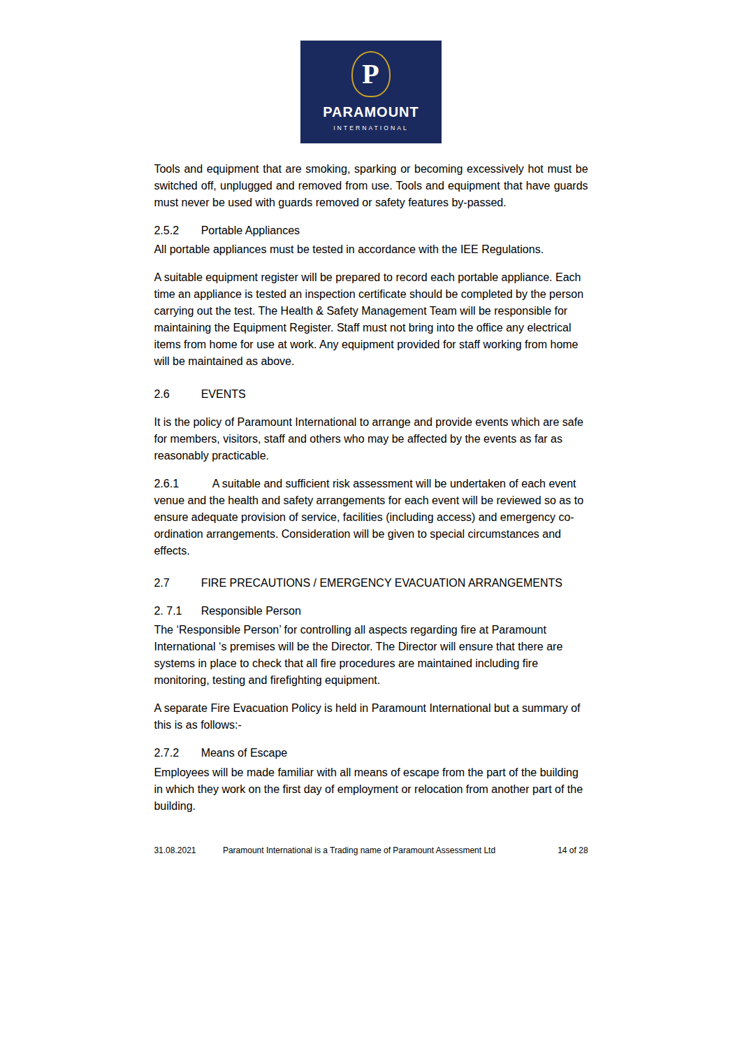P
PARAMOUNT
INTERNATIONAL
Tools and equipment that are smoking, sparking or becoming excessively hot must be switched off, unplugged and removed from use. Tools and equipment that have guards must never be used with guards removed or safety features by-passed.
2.5.2 Portable Appliances
All portable appliances must be tested in accordance with the IEE Regulations.
A suitable equipment register will be prepared to record each portable appliance. Each time an appliance is tested an inspection certificate should be completed by the person carrying out the test. The Health & Safety Management Team will be responsible for maintaining the Equipment Register. Staff must not bring into the office any electrical items from home for use at work. Any equipment provided for staff working from home will be maintained as above.
2.6 EVENTS
It is the policy of Paramount International to arrange and provide events which are safe for members, visitors, staff and others who may be affected by the events as far as reasonably practicable.
2.6.1 A suitable and sufficient risk assessment will be undertaken of each event venue and the health and safety arrangements for each event will be reviewed so as to ensure adequate provision of service, facilities (including access) and emergency co-ordination arrangements. Consideration will be given to special circumstances and effects.
2.7 FIRE PRECAUTIONS / EMERGENCY EVACUATION ARRANGEMENTS
2. 7.1 Responsible Person
The ‘Responsible Person’ for controlling all aspects regarding fire at Paramount International ‘s premises will be the Director. The Director will ensure that there are systems in place to check that all fire procedures are maintained including fire monitoring, testing and firefighting equipment.
A separate Fire Evacuation Policy is held in Paramount International but a summary of this is as follows:-
2.7.2 Means of Escape
Employees will be made familiar with all means of escape from the part of the building in which they work on the first day of employment or relocation from another part of the building.
31.08.2021
Paramount International is a Trading name of Paramount Assessment Ltd
14 of 28